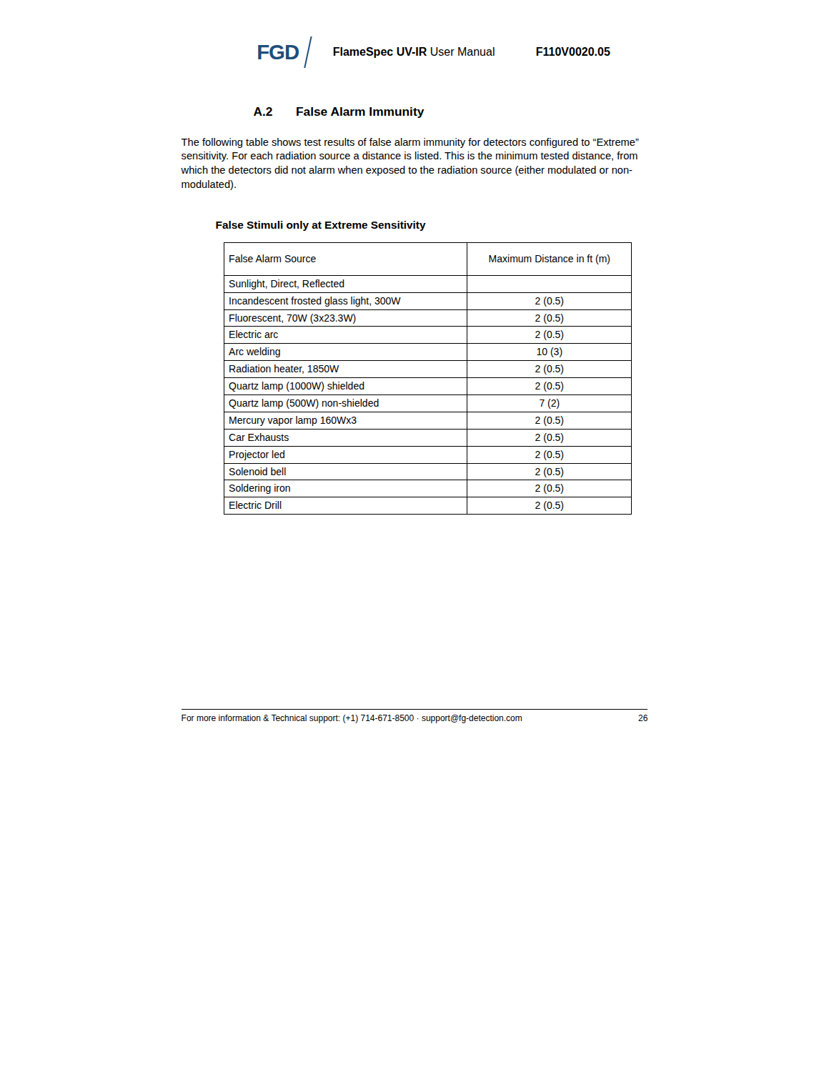FGD
FlameSpec UV-IR User Manual F110V0020.05
A.2 False Alarm Immunity
The following table shows test results of false alarm immunity for detectors configured to “Extreme” sensitivity. For each radiation source a distance is listed. This is the minimum tested distance, from which the detectors did not alarm when exposed to the radiation source (either modulated or non-modulated).
False Stimuli only at Extreme Sensitivity
| False Alarm Source | Maximum Distance in ft (m) |
| --- | --- |
| Sunlight, Direct, Reflected | |
| Incandescent frosted glass light, 300W | 2 (0.5) |
| Fluorescent, 70W (3x23.3W) | 2 (0.5) |
| Electric arc | 2 (0.5) |
| Arc welding | 10 (3) |
| Radiation heater, 1850W | 2 (0.5) |
| Quartz lamp (1000W) shielded | 2 (0.5) |
| Quartz lamp (500W) non-shielded | 7 (2) |
| Mercury vapor lamp 160Wx3 | 2 (0.5) |
| Car Exhausts | 2 (0.5) |
| Projector led | 2 (0.5) |
| Solenoid bell | 2 (0.5) |
| Soldering iron | 2 (0.5) |
| Electric Drill | 2 (0.5) |
For more information & Technical support: (+1) 714-671-8500 · support@fg-detection.com
26